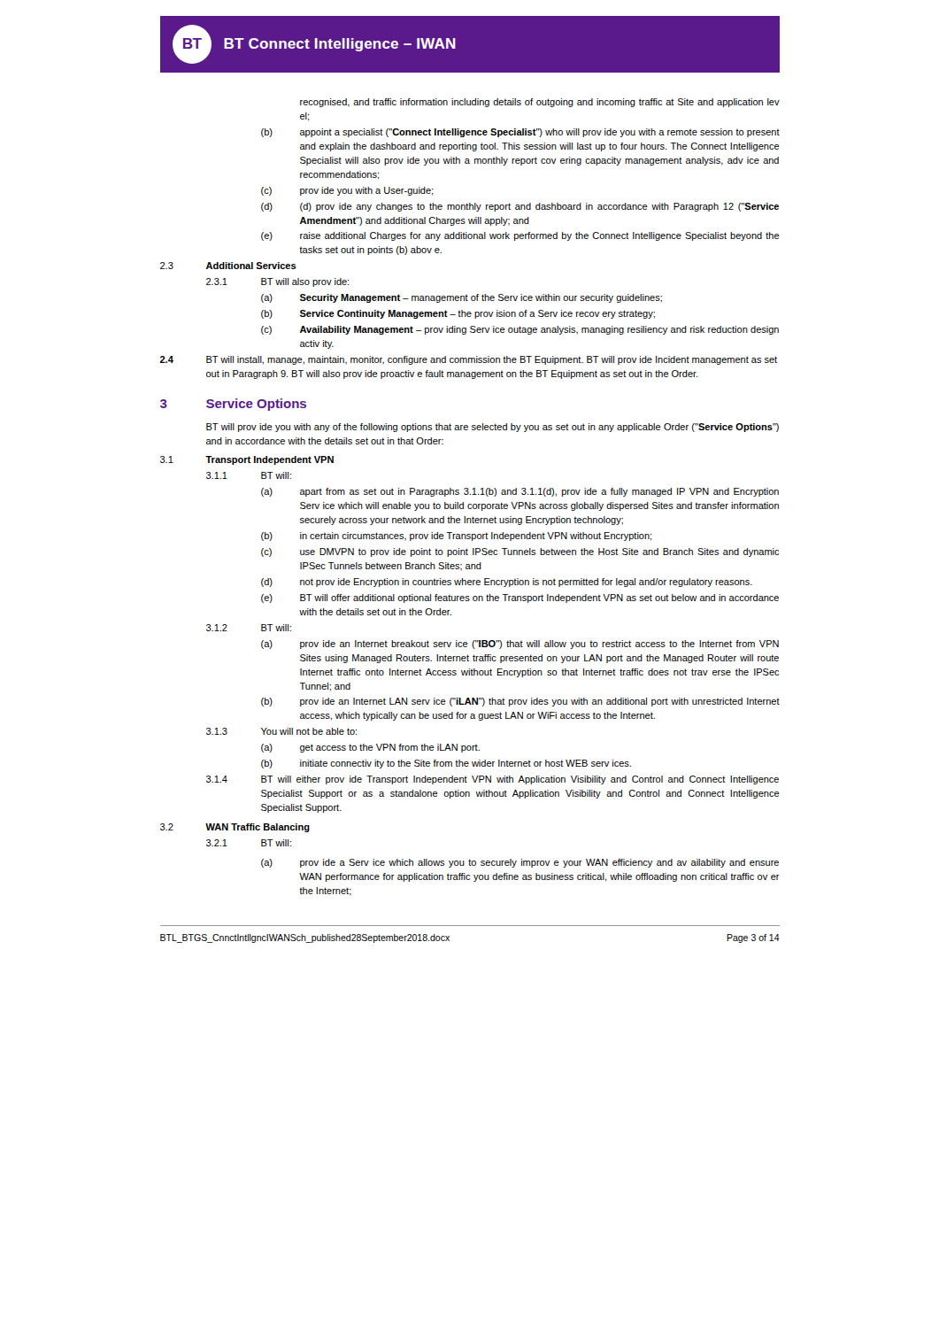BT
BT Connect Intelligence – IWAN
recognised, and traffic information including details of outgoing and incoming traffic at Site and application lev el;
(b)
appoint a specialist ("Connect Intelligence Specialist") who will prov ide you with a remote session to present and explain the dashboard and reporting tool. This session will last up to four hours. The Connect Intelligence Specialist will also prov ide you with a monthly report cov ering capacity management analysis, adv ice and recommendations;
(c)
prov ide you with a User-guide;
(d)
(d) prov ide any changes to the monthly report and dashboard in accordance with Paragraph 12 ("Service Amendment") and additional Charges will apply; and
(e)
raise additional Charges for any additional work performed by the Connect Intelligence Specialist beyond the tasks set out in points (b) abov e.
2.3
Additional Services
2.3.1
BT will also prov ide:
(a)
Security Management – management of the Serv ice within our security guidelines;
(b)
Service Continuity Management – the prov ision of a Serv ice recov ery strategy;
(c)
Availability Management – prov iding Serv ice outage analysis, managing resiliency and risk reduction design activ ity.
2.4
BT will install, manage, maintain, monitor, configure and commission the BT Equipment. BT will prov ide Incident management as set out in Paragraph 9. BT will also prov ide proactiv e fault management on the BT Equipment as set out in the Order.
3 Service Options
BT will prov ide you with any of the following options that are selected by you as set out in any applicable Order ("Service Options") and in accordance with the details set out in that Order:
3.1
Transport Independent VPN
3.1.1
BT will:
(a)
apart from as set out in Paragraphs 3.1.1(b) and 3.1.1(d), prov ide a fully managed IP VPN and Encryption Serv ice which will enable you to build corporate VPNs across globally dispersed Sites and transfer information securely across your network and the Internet using Encryption technology;
(b)
in certain circumstances, prov ide Transport Independent VPN without Encryption;
(c)
use DMVPN to prov ide point to point IPSec Tunnels between the Host Site and Branch Sites and dynamic IPSec Tunnels between Branch Sites; and
(d)
not prov ide Encryption in countries where Encryption is not permitted for legal and/or regulatory reasons.
(e)
BT will offer additional optional features on the Transport Independent VPN as set out below and in accordance with the details set out in the Order.
3.1.2
BT will:
(a)
prov ide an Internet breakout serv ice ("IBO") that will allow you to restrict access to the Internet from VPN Sites using Managed Routers. Internet traffic presented on your LAN port and the Managed Router will route Internet traffic onto Internet Access without Encryption so that Internet traffic does not trav erse the IPSec Tunnel; and
(b)
prov ide an Internet LAN serv ice ("iLAN") that prov ides you with an additional port with unrestricted Internet access, which typically can be used for a guest LAN or WiFi access to the Internet.
3.1.3
You will not be able to:
(a)
get access to the VPN from the iLAN port.
(b)
initiate connectiv ity to the Site from the wider Internet or host WEB serv ices.
3.1.4
BT will either prov ide Transport Independent VPN with Application Visibility and Control and Connect Intelligence Specialist Support or as a standalone option without Application Visibility and Control and Connect Intelligence Specialist Support.
3.2
WAN Traffic Balancing
3.2.1
BT will:
(a)
prov ide a Serv ice which allows you to securely improv e your WAN efficiency and av ailability and ensure WAN performance for application traffic you define as business critical, while offloading non critical traffic ov er the Internet;
BTL_BTGS_CnnctIntllgncIWANSch_published28September2018.docx
Page 3 of 14